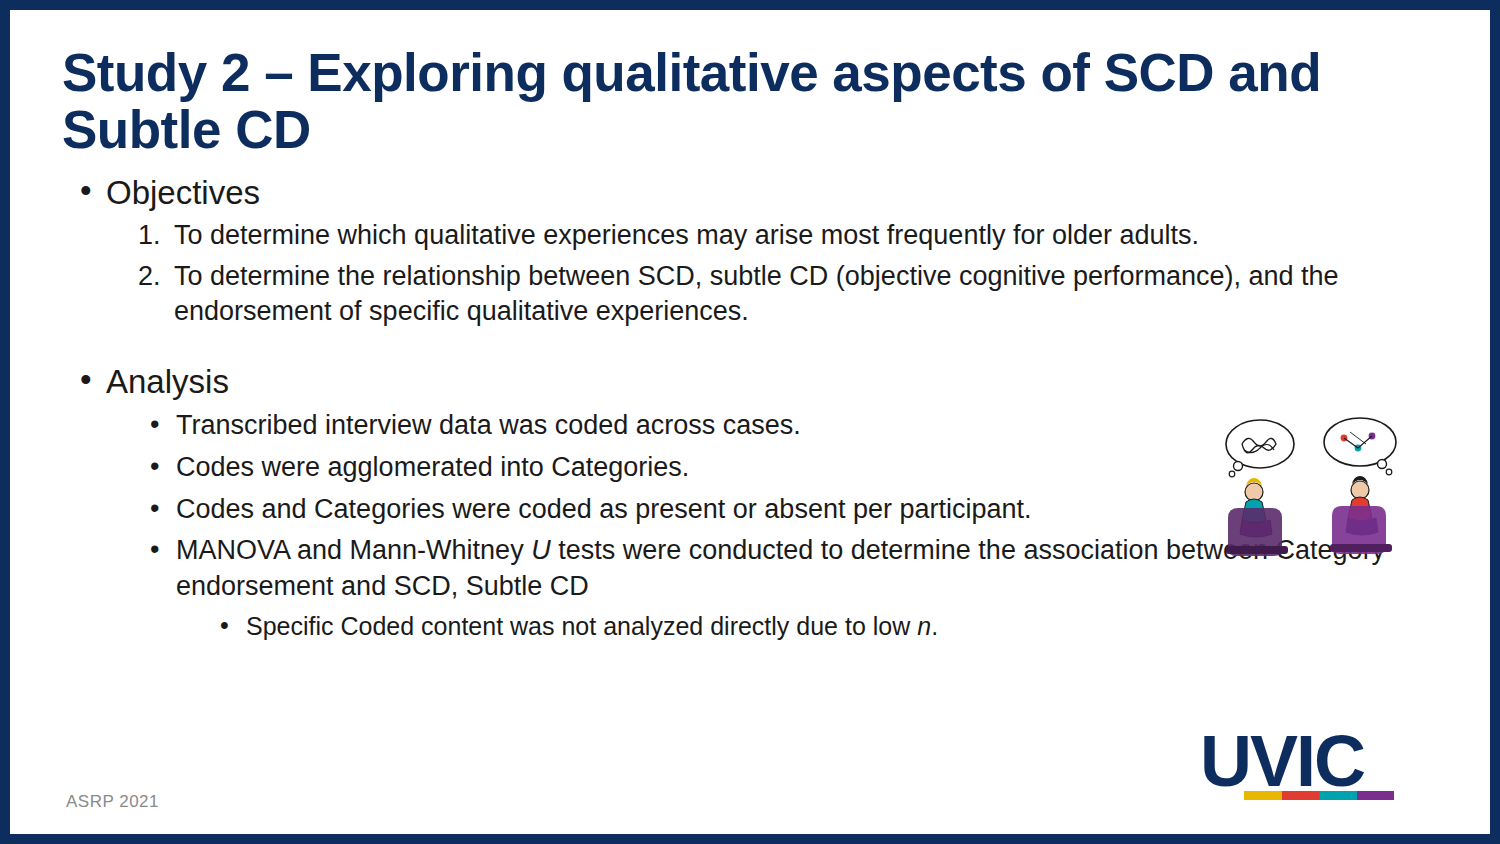Study 2 – Exploring qualitative aspects of SCD and Subtle CD
Objectives
To determine which qualitative experiences may arise most frequently for older adults.
To determine the relationship between SCD, subtle CD (objective cognitive performance), and the endorsement of specific qualitative experiences.
Analysis
Transcribed interview data was coded across cases.
Codes were agglomerated into Categories.
Codes and Categories were coded as present or absent per participant.
MANOVA and Mann-Whitney U tests were conducted to determine the association between Category endorsement and SCD, Subtle CD
Specific Coded content was not analyzed directly due to low n.
UVIC
ASRP 2021